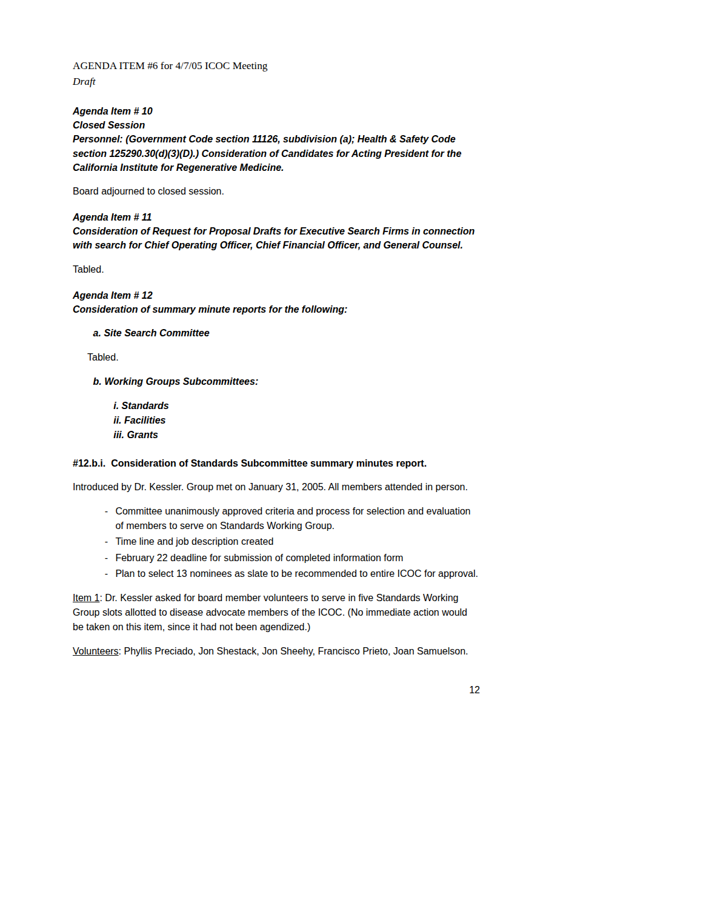AGENDA ITEM #6 for 4/7/05 ICOC Meeting
Draft
Agenda Item # 10
Closed Session
Personnel: (Government Code section 11126, subdivision (a); Health & Safety Code section 125290.30(d)(3)(D).) Consideration of Candidates for Acting President for the California Institute for Regenerative Medicine.
Board adjourned to closed session.
Agenda Item # 11
Consideration of Request for Proposal Drafts for Executive Search Firms in connection with search for Chief Operating Officer, Chief Financial Officer, and General Counsel.
Tabled.
Agenda Item # 12
Consideration of summary minute reports for the following:
a. Site Search Committee
Tabled.
b. Working Groups Subcommittees:
i. Standards
ii. Facilities
iii. Grants
#12.b.i. Consideration of Standards Subcommittee summary minutes report.
Introduced by Dr. Kessler. Group met on January 31, 2005. All members attended in person.
Committee unanimously approved criteria and process for selection and evaluation of members to serve on Standards Working Group.
Time line and job description created
February 22 deadline for submission of completed information form
Plan to select 13 nominees as slate to be recommended to entire ICOC for approval.
Item 1: Dr. Kessler asked for board member volunteers to serve in five Standards Working Group slots allotted to disease advocate members of the ICOC. (No immediate action would be taken on this item, since it had not been agendized.)
Volunteers: Phyllis Preciado, Jon Shestack, Jon Sheehy, Francisco Prieto, Joan Samuelson.
12